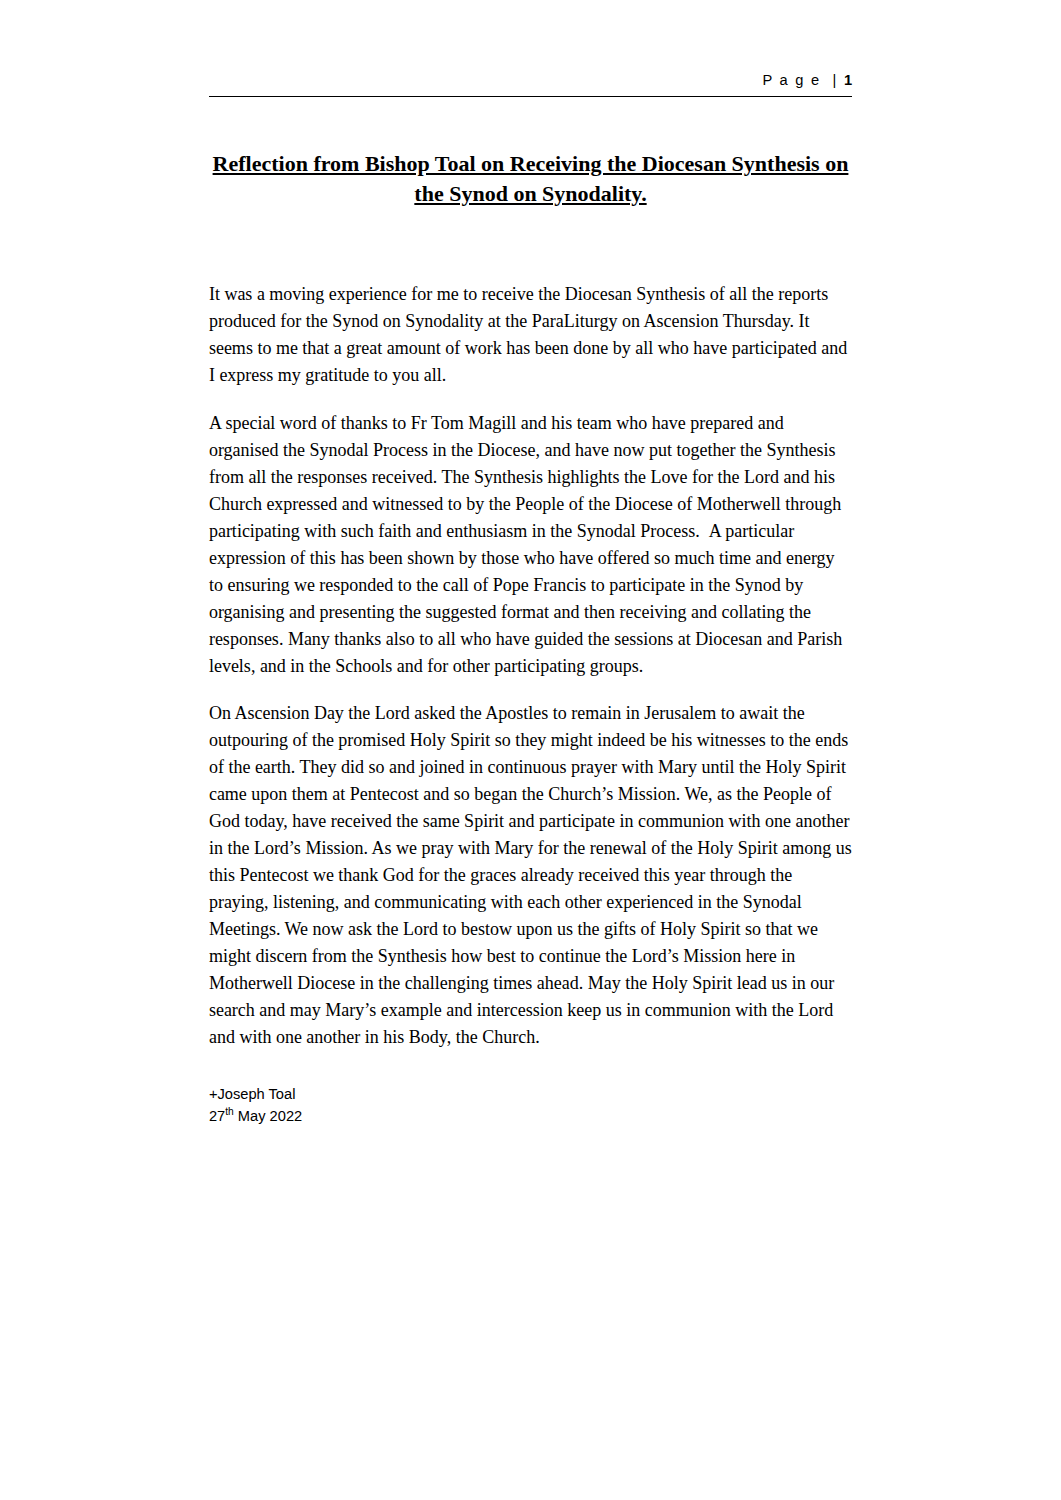P a g e | 1
Reflection from Bishop Toal on Receiving the Diocesan Synthesis on the Synod on Synodality.
It was a moving experience for me to receive the Diocesan Synthesis of all the reports produced for the Synod on Synodality at the ParaLiturgy on Ascension Thursday. It seems to me that a great amount of work has been done by all who have participated and I express my gratitude to you all.
A special word of thanks to Fr Tom Magill and his team who have prepared and organised the Synodal Process in the Diocese, and have now put together the Synthesis from all the responses received. The Synthesis highlights the Love for the Lord and his Church expressed and witnessed to by the People of the Diocese of Motherwell through participating with such faith and enthusiasm in the Synodal Process. A particular expression of this has been shown by those who have offered so much time and energy to ensuring we responded to the call of Pope Francis to participate in the Synod by organising and presenting the suggested format and then receiving and collating the responses. Many thanks also to all who have guided the sessions at Diocesan and Parish levels, and in the Schools and for other participating groups.
On Ascension Day the Lord asked the Apostles to remain in Jerusalem to await the outpouring of the promised Holy Spirit so they might indeed be his witnesses to the ends of the earth. They did so and joined in continuous prayer with Mary until the Holy Spirit came upon them at Pentecost and so began the Church’s Mission. We, as the People of God today, have received the same Spirit and participate in communion with one another in the Lord’s Mission. As we pray with Mary for the renewal of the Holy Spirit among us this Pentecost we thank God for the graces already received this year through the praying, listening, and communicating with each other experienced in the Synodal Meetings. We now ask the Lord to bestow upon us the gifts of Holy Spirit so that we might discern from the Synthesis how best to continue the Lord’s Mission here in Motherwell Diocese in the challenging times ahead. May the Holy Spirit lead us in our search and may Mary’s example and intercession keep us in communion with the Lord and with one another in his Body, the Church.
+Joseph Toal
27th May 2022